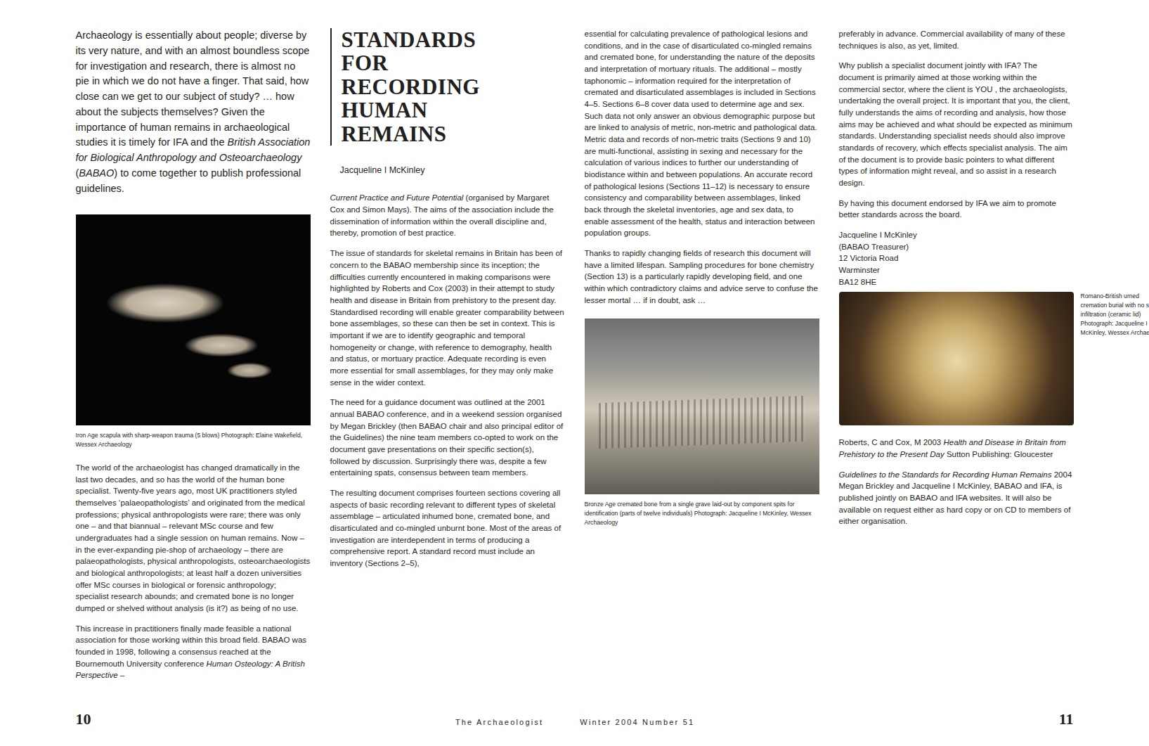Archaeology is essentially about people; diverse by its very nature, and with an almost boundless scope for investigation and research, there is almost no pie in which we do not have a finger. That said, how close can we get to our subject of study? … how about the subjects themselves? Given the importance of human remains in archaeological studies it is timely for IFA and the British Association for Biological Anthropology and Osteoarchaeology (BABAO) to come together to publish professional guidelines.
Iron Age scapula with sharp-weapon trauma (5 blows) Photograph: Elaine Wakefield, Wessex Archaeology
The world of the archaeologist has changed dramatically in the last two decades, and so has the world of the human bone specialist. Twenty-five years ago, most UK practitioners styled themselves ‘palaeopathologists’ and originated from the medical professions; physical anthropologists were rare; there was only one – and that biannual – relevant MSc course and few undergraduates had a single session on human remains. Now – in the ever-expanding pie-shop of archaeology – there are palaeopathologists, physical anthropologists, osteoarchaeologists and biological anthropologists; at least half a dozen universities offer MSc courses in biological or forensic anthropology; specialist research abounds; and cremated bone is no longer dumped or shelved without analysis (is it?) as being of no use.
This increase in practitioners finally made feasible a national association for those working within this broad field. BABAO was founded in 1998, following a consensus reached at the Bournemouth University conference Human Osteology: A British Perspective –
STANDARDS
FOR
RECORDING
HUMAN
REMAINS
Jacqueline I McKinley
Current Practice and Future Potential (organised by Margaret Cox and Simon Mays). The aims of the association include the dissemination of information within the overall discipline and, thereby, promotion of best practice.
The issue of standards for skeletal remains in Britain has been of concern to the BABAO membership since its inception; the difficulties currently encountered in making comparisons were highlighted by Roberts and Cox (2003) in their attempt to study health and disease in Britain from prehistory to the present day. Standardised recording will enable greater comparability between bone assemblages, so these can then be set in context. This is important if we are to identify geographic and temporal homogeneity or change, with reference to demography, health and status, or mortuary practice. Adequate recording is even more essential for small assemblages, for they may only make sense in the wider context.
The need for a guidance document was outlined at the 2001 annual BABAO conference, and in a weekend session organised by Megan Brickley (then BABAO chair and also principal editor of the Guidelines) the nine team members co-opted to work on the document gave presentations on their specific section(s), followed by discussion. Surprisingly there was, despite a few entertaining spats, consensus between team members.
The resulting document comprises fourteen sections covering all aspects of basic recording relevant to different types of skeletal assemblage – articulated inhumed bone, cremated bone, and disarticulated and co-mingled unburnt bone. Most of the areas of investigation are interdependent in terms of producing a comprehensive report. A standard record must include an inventory (Sections 2–5),
essential for calculating prevalence of pathological lesions and conditions, and in the case of disarticulated co-mingled remains and cremated bone, for understanding the nature of the deposits and interpretation of mortuary rituals. The additional – mostly taphonomic – information required for the interpretation of cremated and disarticulated assemblages is included in Sections 4–5. Sections 6–8 cover data used to determine age and sex. Such data not only answer an obvious demographic purpose but are linked to analysis of metric, non-metric and pathological data. Metric data and records of non-metric traits (Sections 9 and 10) are multi-functional, assisting in sexing and necessary for the calculation of various indices to further our understanding of biodistance within and between populations. An accurate record of pathological lesions (Sections 11–12) is necessary to ensure consistency and comparability between assemblages, linked back through the skeletal inventories, age and sex data, to enable assessment of the health, status and interaction between population groups.
Thanks to rapidly changing fields of research this document will have a limited lifespan. Sampling procedures for bone chemistry (Section 13) is a particularly rapidly developing field, and one within which contradictory claims and advice serve to confuse the lesser mortal … if in doubt, ask …
Bronze Age cremated bone from a single grave laid-out by component spits for identification (parts of twelve individuals) Photograph: Jacqueline I McKinley, Wessex Archaeology
preferably in advance. Commercial availability of many of these techniques is also, as yet, limited.
Why publish a specialist document jointly with IFA? The document is primarily aimed at those working within the commercial sector, where the client is YOU , the archaeologists, undertaking the overall project. It is important that you, the client, fully understands the aims of recording and analysis, how those aims may be achieved and what should be expected as minimum standards. Understanding specialist needs should also improve standards of recovery, which effects specialist analysis. The aim of the document is to provide basic pointers to what different types of information might reveal, and so assist in a research design.
By having this document endorsed by IFA we aim to promote better standards across the board.
Jacqueline I McKinley (BABAO Treasurer) 12 Victoria Road Warminster BA12 8HE
Romano-British urned cremation burial with no soil infiltration (ceramic lid) Photograph: Jacqueline I McKinley, Wessex Archaeology
Roberts, C and Cox, M 2003 Health and Disease in Britain from Prehistory to the Present Day Sutton Publishing: Gloucester
Guidelines to the Standards for Recording Human Remains 2004 Megan Brickley and Jacqueline I McKinley, BABAO and IFA, is published jointly on BABAO and IFA websites. It will also be available on request either as hard copy or on CD to members of either organisation.
10
The Archaeologist Winter 2004 Number 51
11